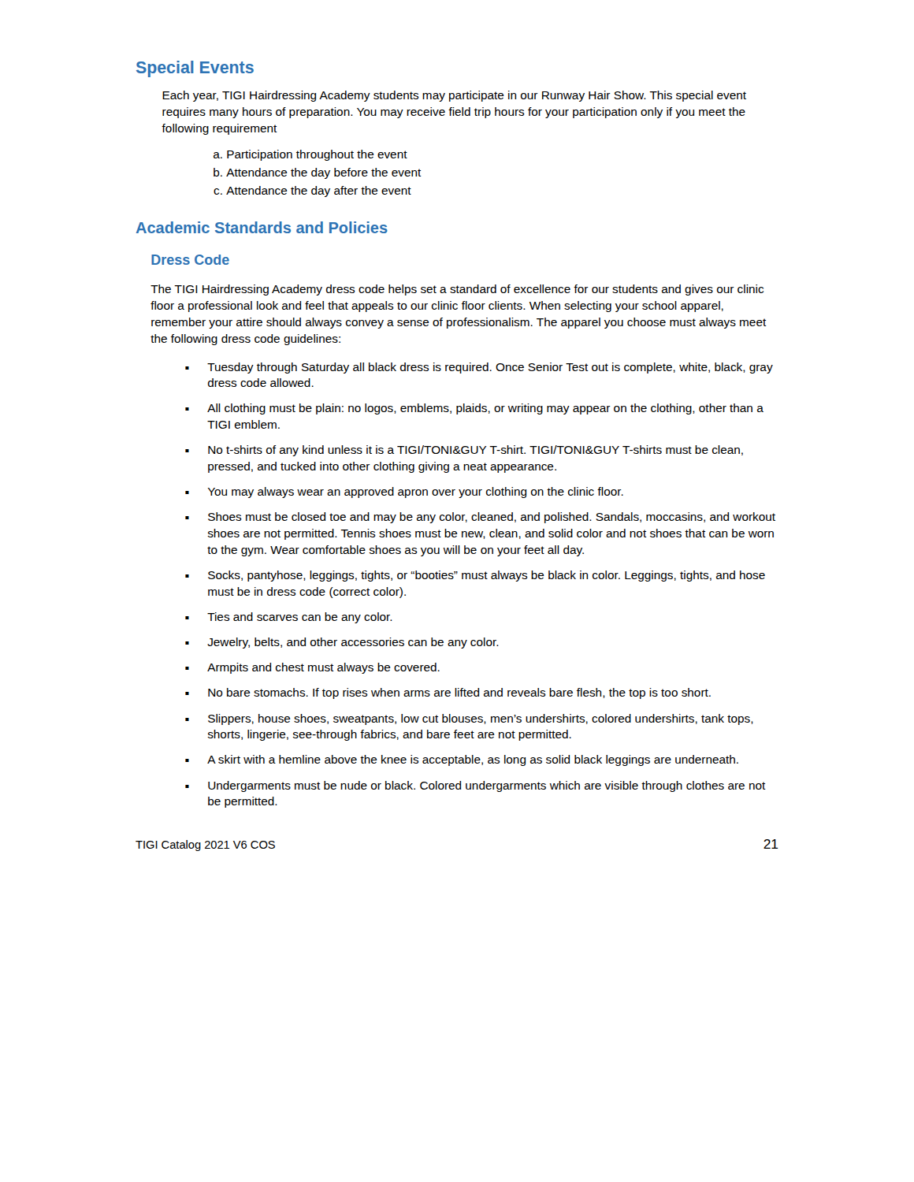Special Events
Each year, TIGI Hairdressing Academy students may participate in our Runway Hair Show. This special event requires many hours of preparation. You may receive field trip hours for your participation only if you meet the following requirement
Participation throughout the event
Attendance the day before the event
Attendance the day after the event
Academic Standards and Policies
Dress Code
The TIGI Hairdressing Academy dress code helps set a standard of excellence for our students and gives our clinic floor a professional look and feel that appeals to our clinic floor clients. When selecting your school apparel, remember your attire should always convey a sense of professionalism. The apparel you choose must always meet the following dress code guidelines:
Tuesday through Saturday all black dress is required. Once Senior Test out is complete, white, black, gray dress code allowed.
All clothing must be plain: no logos, emblems, plaids, or writing may appear on the clothing, other than a TIGI emblem.
No t-shirts of any kind unless it is a TIGI/TONI&GUY T-shirt. TIGI/TONI&GUY T-shirts must be clean, pressed, and tucked into other clothing giving a neat appearance.
You may always wear an approved apron over your clothing on the clinic floor.
Shoes must be closed toe and may be any color, cleaned, and polished. Sandals, moccasins, and workout shoes are not permitted. Tennis shoes must be new, clean, and solid color and not shoes that can be worn to the gym. Wear comfortable shoes as you will be on your feet all day.
Socks, pantyhose, leggings, tights, or “booties” must always be black in color. Leggings, tights, and hose must be in dress code (correct color).
Ties and scarves can be any color.
Jewelry, belts, and other accessories can be any color.
Armpits and chest must always be covered.
No bare stomachs. If top rises when arms are lifted and reveals bare flesh, the top is too short.
Slippers, house shoes, sweatpants, low cut blouses, men’s undershirts, colored undershirts, tank tops, shorts, lingerie, see-through fabrics, and bare feet are not permitted.
A skirt with a hemline above the knee is acceptable, as long as solid black leggings are underneath.
Undergarments must be nude or black. Colored undergarments which are visible through clothes are not be permitted.
TIGI Catalog 2021 V6 COS 21